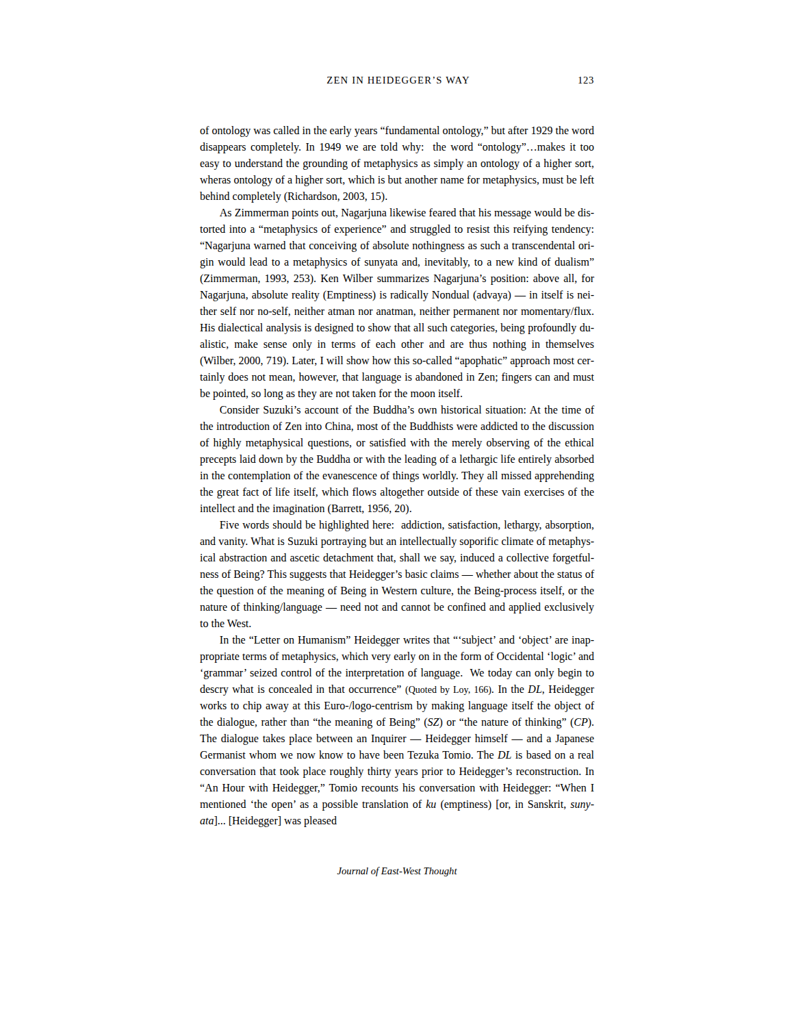Zen in Heidegger’s Way 123
of ontology was called in the early years “fundamental ontology,” but after 1929 the word disappears completely. In 1949 we are told why: the word “ontology”…makes it too easy to understand the grounding of metaphysics as simply an ontology of a higher sort, wheras ontology of a higher sort, which is but another name for metaphysics, must be left behind completely (Richardson, 2003, 15).
As Zimmerman points out, Nagarjuna likewise feared that his message would be distorted into a “metaphysics of experience” and struggled to resist this reifying tendency: “Nagarjuna warned that conceiving of absolute nothingness as such a transcendental origin would lead to a metaphysics of sunyata and, inevitably, to a new kind of dualism” (Zimmerman, 1993, 253). Ken Wilber summarizes Nagarjuna’s position: above all, for Nagarjuna, absolute reality (Emptiness) is radically Nondual (advaya) — in itself is neither self nor no-self, neither atman nor anatman, neither permanent nor momentary/flux. His dialectical analysis is designed to show that all such categories, being profoundly dualistic, make sense only in terms of each other and are thus nothing in themselves (Wilber, 2000, 719). Later, I will show how this so-called “apophatic” approach most certainly does not mean, however, that language is abandoned in Zen; fingers can and must be pointed, so long as they are not taken for the moon itself.
Consider Suzuki’s account of the Buddha’s own historical situation: At the time of the introduction of Zen into China, most of the Buddhists were addicted to the discussion of highly metaphysical questions, or satisfied with the merely observing of the ethical precepts laid down by the Buddha or with the leading of a lethargic life entirely absorbed in the contemplation of the evanescence of things worldly. They all missed apprehending the great fact of life itself, which flows altogether outside of these vain exercises of the intellect and the imagination (Barrett, 1956, 20).
Five words should be highlighted here: addiction, satisfaction, lethargy, absorption, and vanity. What is Suzuki portraying but an intellectually soporific climate of metaphysical abstraction and ascetic detachment that, shall we say, induced a collective forgetfulness of Being? This suggests that Heidegger’s basic claims — whether about the status of the question of the meaning of Being in Western culture, the Being-process itself, or the nature of thinking/language — need not and cannot be confined and applied exclusively to the West.
In the “Letter on Humanism” Heidegger writes that “‘subject’ and ‘object’ are inappropriate terms of metaphysics, which very early on in the form of Occidental ‘logic’ and ‘grammar’ seized control of the interpretation of language. We today can only begin to descry what is concealed in that occurrence” (Quoted by Loy, 166). In the DL, Heidegger works to chip away at this Euro-/logo-centrism by making language itself the object of the dialogue, rather than “the meaning of Being” (SZ) or “the nature of thinking” (CP). The dialogue takes place between an Inquirer — Heidegger himself — and a Japanese Germanist whom we now know to have been Tezuka Tomio. The DL is based on a real conversation that took place roughly thirty years prior to Heidegger’s reconstruction. In “An Hour with Heidegger,” Tomio recounts his conversation with Heidegger: “When I mentioned ‘the open’ as a possible translation of ku (emptiness) [or, in Sanskrit, sunyata]... [Heidegger] was pleased
Journal of East-West Thought